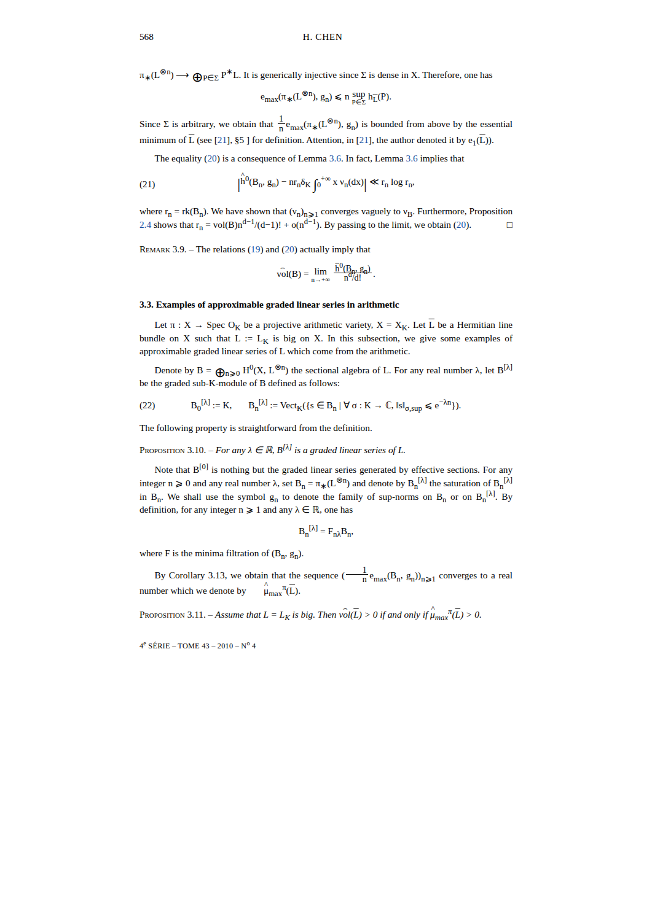568 H. CHEN
π∗(L⊗n) ⟶ ⊕P∈Σ P∗L. It is generically injective since Σ is dense in X. Therefore, one has
emax(π∗(L⊗n), gn) ⩽ n sup P∈Σ hL(P).
Since Σ is arbitrary, we obtain that 1 nemax(π∗(L⊗n), gn) is bounded from above by the essential minimum of L (see [21], §5 ] for definition. Attention, in [21], the author denoted it by e1(L)).
The equality (20) is a consequence of Lemma 3.6. In fact, Lemma 3.6 implies that
(21)
|^h0(Bn, gn) − nrnδK ∫0+∞ x νn(dx)| ≪ rn log rn,
where rn = rk(Bn). We have shown that (νn)n⩾1 converges vaguely to νB. Furthermore, Proposition 2.4 shows that rn = vol(B)nd−1/(d−1)! + o(nd−1). By passing to the limit, we obtain (20). □
Remark 3.9. – The relations (19) and (20) actually imply that
⌢vol(B) = lim n→+∞ ⌢ h0(Bn, gn) nd/d!.
3.3. Examples of approximable graded linear series in arithmetic
Let π : X → Spec OK be a projective arithmetic variety, X = XK. Let L be a Hermitian line bundle on X such that L := LK is big on X. In this subsection, we give some examples of approximable graded linear series of L which come from the arithmetic.
Denote by B = ⊕n⩾0 H0(X, L⊗n) the sectional algebra of L. For any real number λ, let B[λ] be the graded sub-K-module of B defined as follows:
(22)
B0[λ] := K, Bn[λ] := VectK({s ∈ Bn | ∀ σ : K → ℂ, ‖s‖σ,sup ⩽ e−λn}).
The following property is straightforward from the definition.
Proposition 3.10. – For any λ ∈ ℝ, B[λ] is a graded linear series of L.
Note that B[0] is nothing but the graded linear series generated by effective sections. For any integer n ⩾ 0 and any real number λ, set Bn = π∗(L⊗n) and denote by Bn[λ] the saturation of Bn[λ] in Bn. We shall use the symbol gn to denote the family of sup-norms on Bn or on Bn[λ]. By definition, for any integer n ⩾ 1 and any λ ∈ ℝ, one has
Bn[λ] = FnλBn,
where F is the minima filtration of (Bn, gn).
By Corollary 3.13, we obtain that the sequence (1 nemax(Bn, gn))n⩾1 converges to a real number which we denote by ^μmaxπ(L).
Proposition 3.11. – Assume that L = LK is big. Then ⌢vol(L) > 0 if and only if ^μmaxπ(L) > 0.
4e SÉRIE – TOME 43 – 2010 – No 4